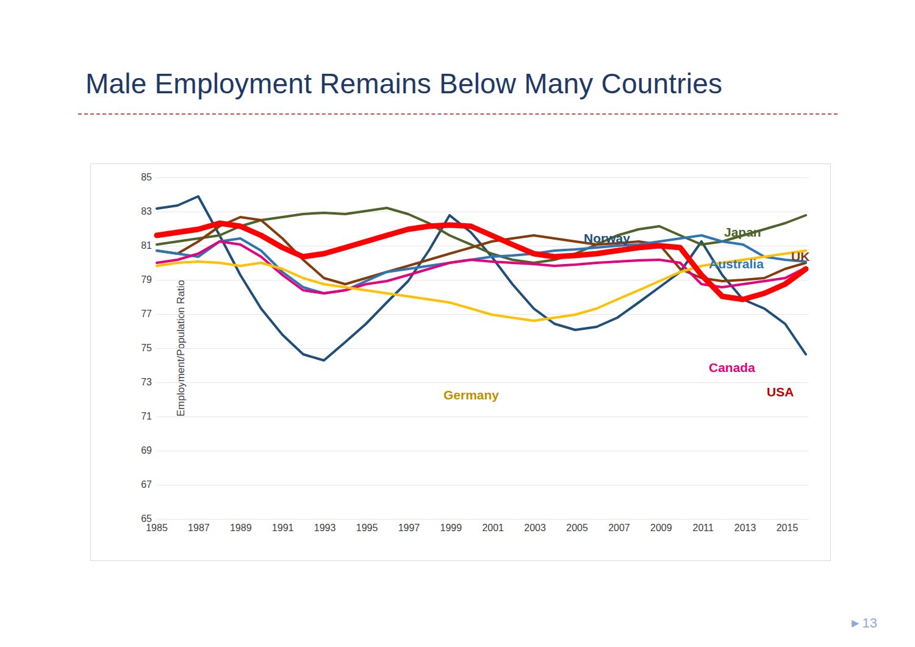Male Employment Remains Below Many Countries
Employment/Population Ratio
85 83 81 79 77 75 73 71 69 67 65
1985 1987 1989 1991 1993 1995 1997 1999 2001 2003 2005 2007 2009 2011 2013 2015
Norway
Japan
UK
Australia
Canada
Germany
USA
13